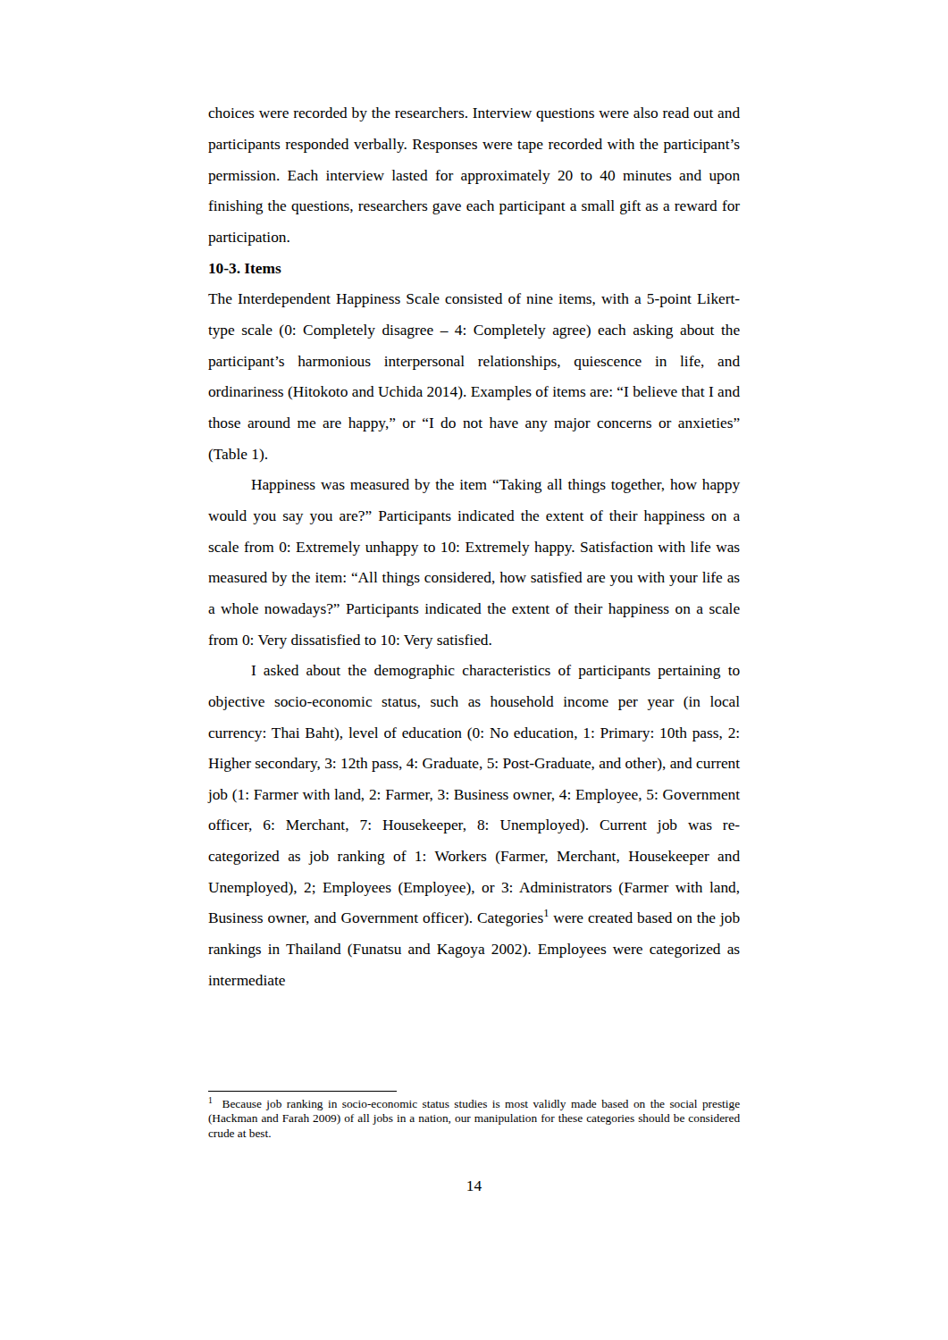choices were recorded by the researchers. Interview questions were also read out and participants responded verbally. Responses were tape recorded with the participant’s permission. Each interview lasted for approximately 20 to 40 minutes and upon finishing the questions, researchers gave each participant a small gift as a reward for participation.
10-3. Items
The Interdependent Happiness Scale consisted of nine items, with a 5-point Likert-type scale (0: Completely disagree – 4: Completely agree) each asking about the participant’s harmonious interpersonal relationships, quiescence in life, and ordinariness (Hitokoto and Uchida 2014). Examples of items are: “I believe that I and those around me are happy,” or “I do not have any major concerns or anxieties” (Table 1).
Happiness was measured by the item “Taking all things together, how happy would you say you are?” Participants indicated the extent of their happiness on a scale from 0: Extremely unhappy to 10: Extremely happy. Satisfaction with life was measured by the item: “All things considered, how satisfied are you with your life as a whole nowadays?” Participants indicated the extent of their happiness on a scale from 0: Very dissatisfied to 10: Very satisfied.
I asked about the demographic characteristics of participants pertaining to objective socio-economic status, such as household income per year (in local currency: Thai Baht), level of education (0: No education, 1: Primary: 10th pass, 2: Higher secondary, 3: 12th pass, 4: Graduate, 5: Post-Graduate, and other), and current job (1: Farmer with land, 2: Farmer, 3: Business owner, 4: Employee, 5: Government officer, 6: Merchant, 7: Housekeeper, 8: Unemployed). Current job was re-categorized as job ranking of 1: Workers (Farmer, Merchant, Housekeeper and Unemployed), 2; Employees (Employee), or 3: Administrators (Farmer with land, Business owner, and Government officer). Categories1 were created based on the job rankings in Thailand (Funatsu and Kagoya 2002). Employees were categorized as intermediate
1 Because job ranking in socio-economic status studies is most validly made based on the social prestige (Hackman and Farah 2009) of all jobs in a nation, our manipulation for these categories should be considered crude at best.
14